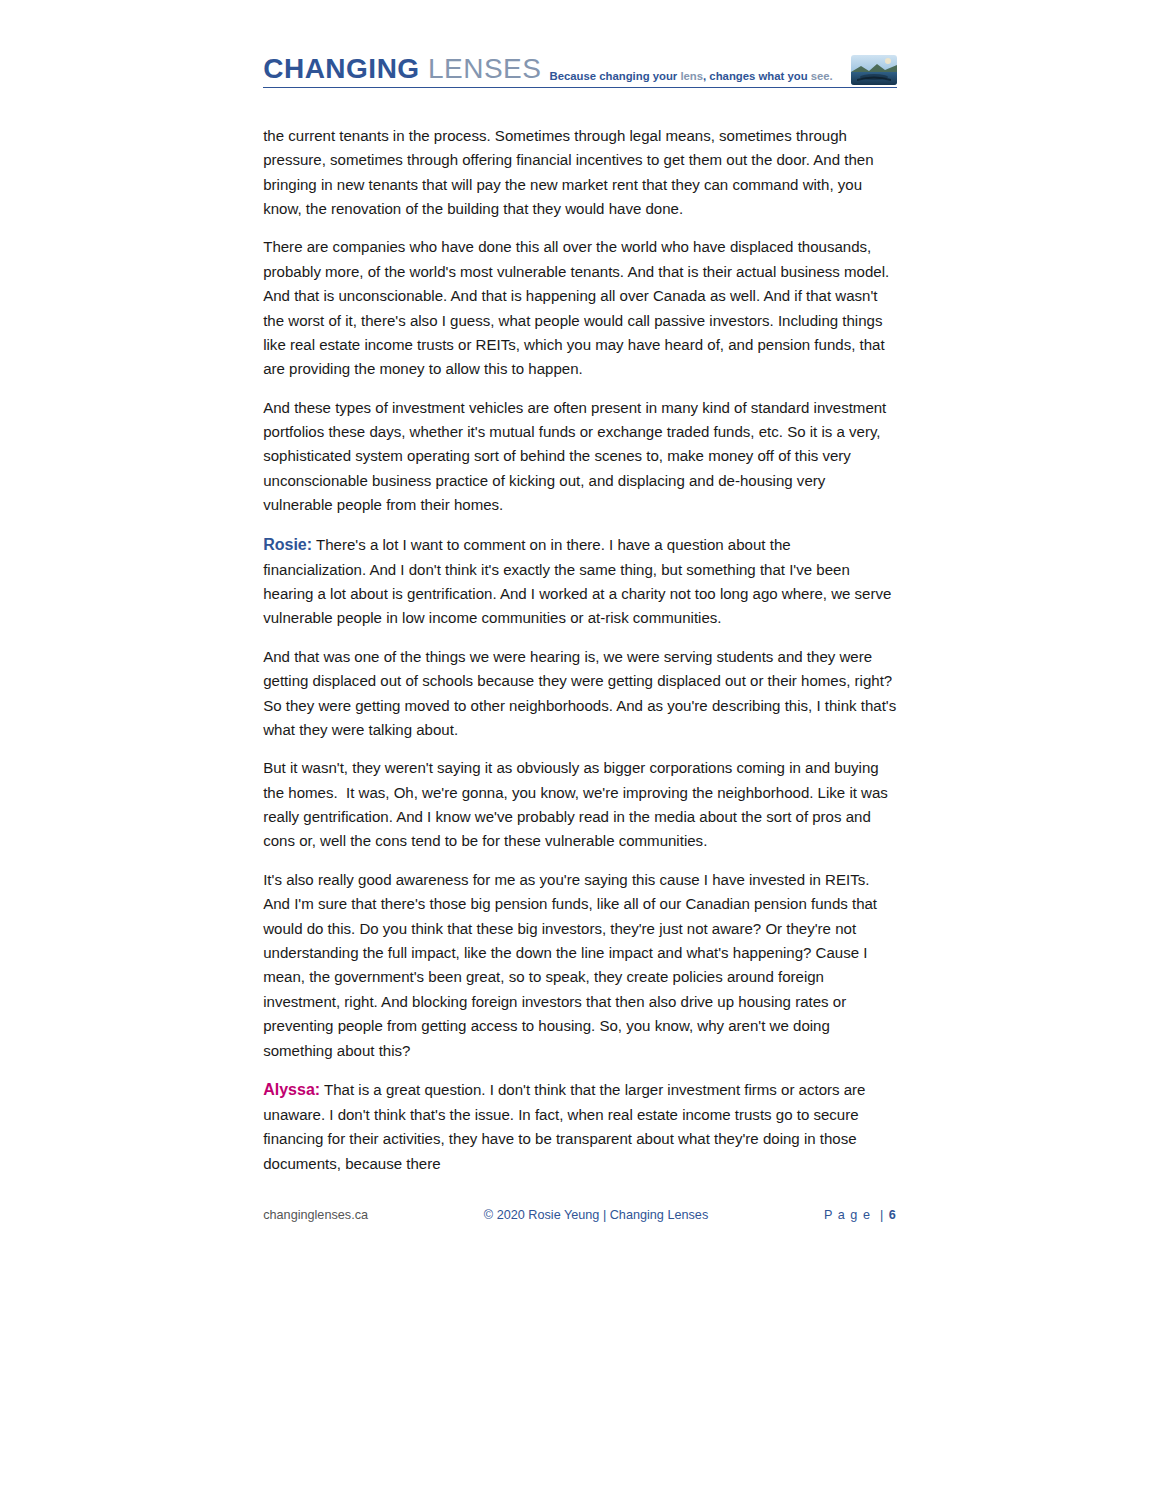CHANGING LENSES
Because changing your lens, changes what you see.
the current tenants in the process. Sometimes through legal means, sometimes through pressure, sometimes through offering financial incentives to get them out the door. And then bringing in new tenants that will pay the new market rent that they can command with, you know, the renovation of the building that they would have done.
There are companies who have done this all over the world who have displaced thousands, probably more, of the world's most vulnerable tenants. And that is their actual business model. And that is unconscionable. And that is happening all over Canada as well. And if that wasn't the worst of it, there's also I guess, what people would call passive investors. Including things like real estate income trusts or REITs, which you may have heard of, and pension funds, that are providing the money to allow this to happen.
And these types of investment vehicles are often present in many kind of standard investment portfolios these days, whether it's mutual funds or exchange traded funds, etc. So it is a very, sophisticated system operating sort of behind the scenes to, make money off of this very unconscionable business practice of kicking out, and displacing and de-housing very vulnerable people from their homes.
Rosie: There's a lot I want to comment on in there. I have a question about the financialization. And I don't think it's exactly the same thing, but something that I've been hearing a lot about is gentrification. And I worked at a charity not too long ago where, we serve vulnerable people in low income communities or at-risk communities.
And that was one of the things we were hearing is, we were serving students and they were getting displaced out of schools because they were getting displaced out or their homes, right? So they were getting moved to other neighborhoods. And as you're describing this, I think that's what they were talking about.
But it wasn't, they weren't saying it as obviously as bigger corporations coming in and buying the homes. It was, Oh, we're gonna, you know, we're improving the neighborhood. Like it was really gentrification. And I know we've probably read in the media about the sort of pros and cons or, well the cons tend to be for these vulnerable communities.
It's also really good awareness for me as you're saying this cause I have invested in REITs. And I'm sure that there's those big pension funds, like all of our Canadian pension funds that would do this. Do you think that these big investors, they're just not aware? Or they're not understanding the full impact, like the down the line impact and what's happening? Cause I mean, the government's been great, so to speak, they create policies around foreign investment, right. And blocking foreign investors that then also drive up housing rates or preventing people from getting access to housing. So, you know, why aren't we doing something about this?
Alyssa: That is a great question. I don't think that the larger investment firms or actors are unaware. I don't think that's the issue. In fact, when real estate income trusts go to secure financing for their activities, they have to be transparent about what they're doing in those documents, because there
changinglenses.ca
© 2020 Rosie Yeung | Changing Lenses
P a g e | 6